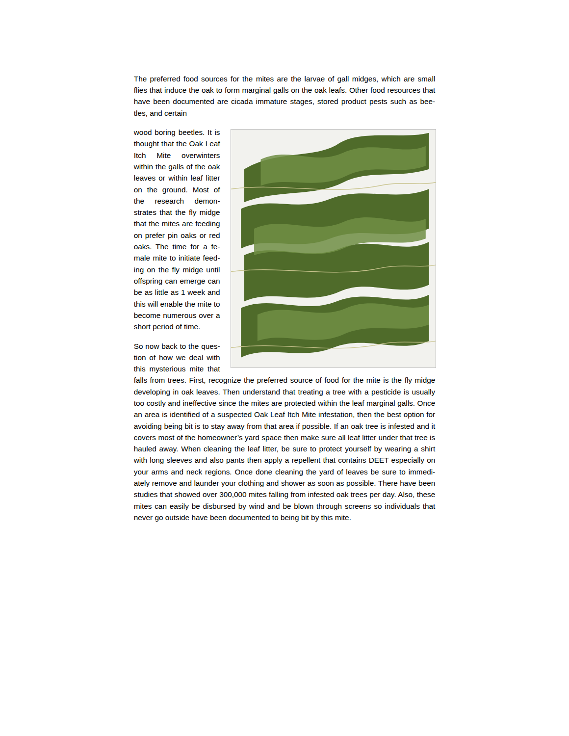The preferred food sources for the mites are the larvae of gall midges, which are small flies that induce the oak to form marginal galls on the oak leafs. Other food resources that have been documented are cicada immature stages, stored product pests such as beetles, and certain
wood boring beetles. It is thought that the Oak Leaf Itch Mite overwinters within the galls of the oak leaves or within leaf litter on the ground. Most of the research demonstrates that the fly midge that the mites are feeding on prefer pin oaks or red oaks. The time for a female mite to initiate feeding on the fly midge until offspring can emerge can be as little as 1 week and this will enable the mite to become numerous over a short period of time.
So now back to the question of how we deal with this mysterious mite that falls from trees. First, recognize the preferred source of food for the mite is the fly midge developing in oak leaves. Then understand that treating a tree with a pesticide is usually too costly and ineffective since the mites are protected within the leaf marginal galls. Once an area is identified of a suspected Oak Leaf Itch Mite infestation, then the best option for avoiding being bit is to stay away from that area if possible. If an oak tree is infested and it covers most of the homeowner’s yard space then make sure all leaf litter under that tree is hauled away. When cleaning the leaf litter, be sure to protect yourself by wearing a shirt with long sleeves and also pants then apply a repellent that contains DEET especially on your arms and neck regions. Once done cleaning the yard of leaves be sure to immediately remove and launder your clothing and shower as soon as possible. There have been studies that showed over 300,000 mites falling from infested oak trees per day. Also, these mites can easily be disbursed by wind and be blown through screens so individuals that never go outside have been documented to being bit by this mite.